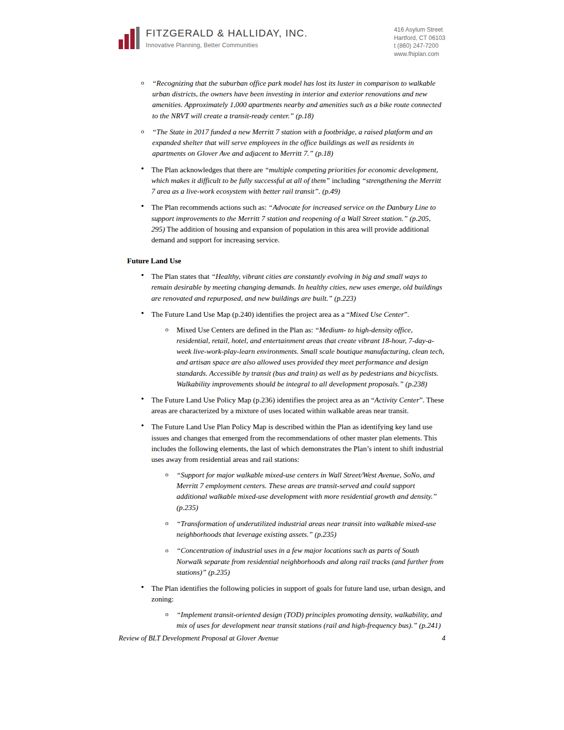FITZGERALD & HALLIDAY, INC.
Innovative Planning, Better Communities
416 Asylum Street
Hartford, CT 06103
t (860) 247-7200
www.fhiplan.com
“Recognizing that the suburban office park model has lost its luster in comparison to walkable urban districts, the owners have been investing in interior and exterior renovations and new amenities. Approximately 1,000 apartments nearby and amenities such as a bike route connected to the NRVT will create a transit-ready center.” (p.18)
“The State in 2017 funded a new Merritt 7 station with a footbridge, a raised platform and an expanded shelter that will serve employees in the office buildings as well as residents in apartments on Glover Ave and adjacent to Merritt 7.” (p.18)
The Plan acknowledges that there are “multiple competing priorities for economic development, which makes it difficult to be fully successful at all of them” including “strengthening the Merritt 7 area as a live-work ecosystem with better rail transit”. (p.49)
The Plan recommends actions such as: “Advocate for increased service on the Danbury Line to support improvements to the Merritt 7 station and reopening of a Wall Street station.” (p.205, 295) The addition of housing and expansion of population in this area will provide additional demand and support for increasing service.
Future Land Use
The Plan states that “Healthy, vibrant cities are constantly evolving in big and small ways to remain desirable by meeting changing demands. In healthy cities, new uses emerge, old buildings are renovated and repurposed, and new buildings are built.” (p.223)
The Future Land Use Map (p.240) identifies the project area as a “Mixed Use Center”.
Mixed Use Centers are defined in the Plan as: “Medium- to high-density office, residential, retail, hotel, and entertainment areas that create vibrant 18-hour, 7-day-a-week live-work-play-learn environments. Small scale boutique manufacturing, clean tech, and artisan space are also allowed uses provided they meet performance and design standards. Accessible by transit (bus and train) as well as by pedestrians and bicyclists. Walkability improvements should be integral to all development proposals.” (p.238)
The Future Land Use Policy Map (p.236) identifies the project area as an “Activity Center”. These areas are characterized by a mixture of uses located within walkable areas near transit.
The Future Land Use Plan Policy Map is described within the Plan as identifying key land use issues and changes that emerged from the recommendations of other master plan elements. This includes the following elements, the last of which demonstrates the Plan’s intent to shift industrial uses away from residential areas and rail stations:
“Support for major walkable mixed-use centers in Wall Street/West Avenue, SoNo, and Merritt 7 employment centers. These areas are transit-served and could support additional walkable mixed-use development with more residential growth and density.” (p.235)
“Transformation of underutilized industrial areas near transit into walkable mixed-use neighborhoods that leverage existing assets.” (p.235)
“Concentration of industrial uses in a few major locations such as parts of South Norwalk separate from residential neighborhoods and along rail tracks (and further from stations)” (p.235)
The Plan identifies the following policies in support of goals for future land use, urban design, and zoning:
“Implement transit-oriented design (TOD) principles promoting density, walkability, and mix of uses for development near transit stations (rail and high-frequency bus).” (p.241)
Review of BLT Development Proposal at Glover Avenue 4